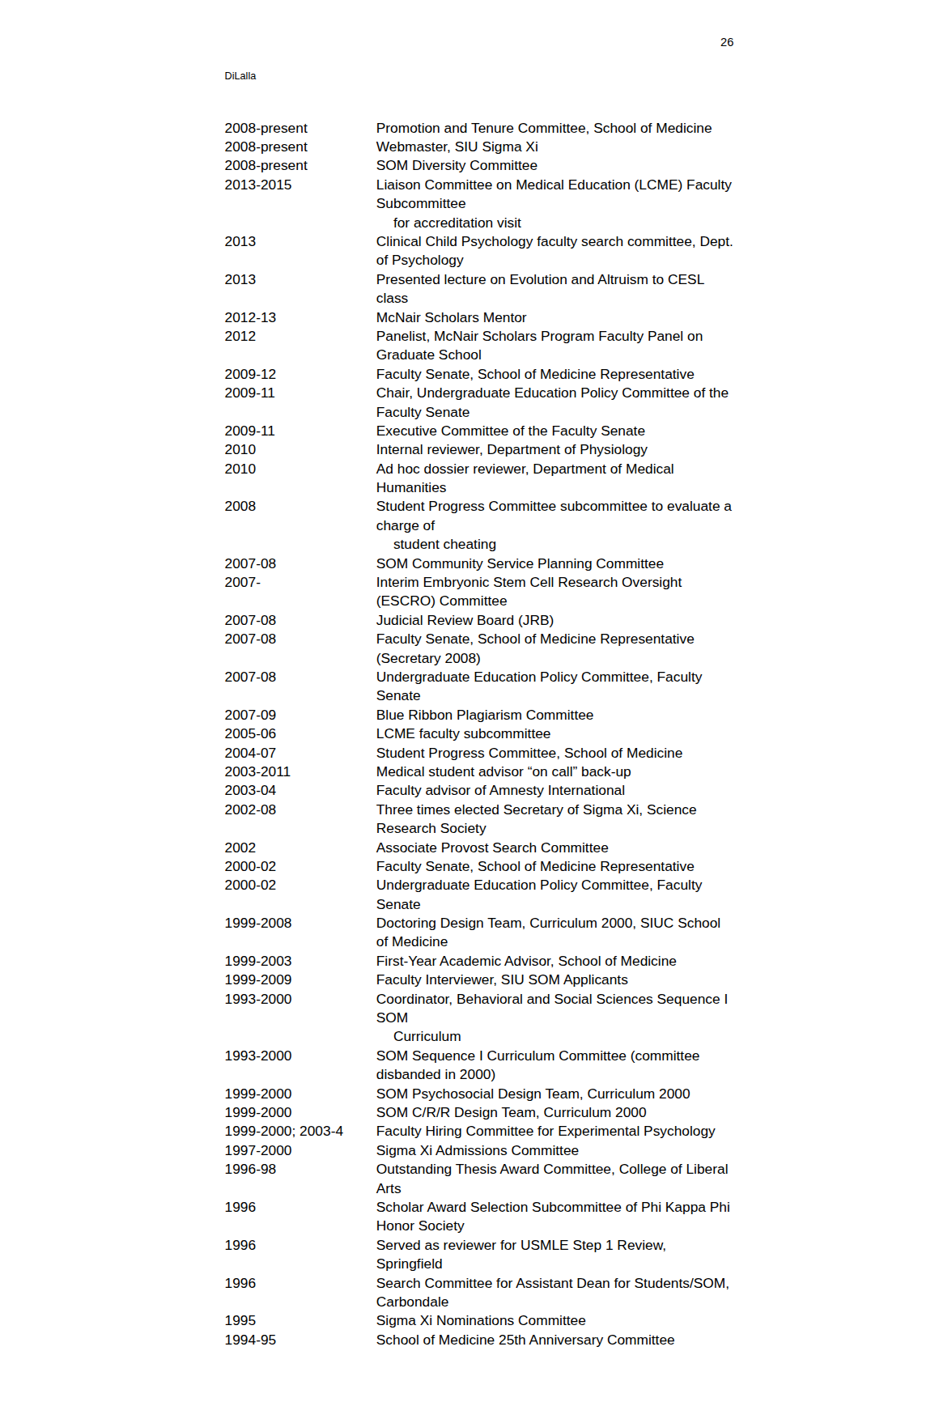26
DiLalla
| 2008-present | Promotion and Tenure Committee, School of Medicine |
| 2008-present | Webmaster, SIU Sigma Xi |
| 2008-present | SOM Diversity Committee |
| 2013-2015 | Liaison Committee on Medical Education (LCME) Faculty Subcommittee for accreditation visit |
| 2013 | Clinical Child Psychology faculty search committee, Dept. of Psychology |
| 2013 | Presented lecture on Evolution and Altruism to CESL class |
| 2012-13 | McNair Scholars Mentor |
| 2012 | Panelist, McNair Scholars Program Faculty Panel on Graduate School |
| 2009-12 | Faculty Senate, School of Medicine Representative |
| 2009-11 | Chair, Undergraduate Education Policy Committee of the Faculty Senate |
| 2009-11 | Executive Committee of the Faculty Senate |
| 2010 | Internal reviewer, Department of Physiology |
| 2010 | Ad hoc dossier reviewer, Department of Medical Humanities |
| 2008 | Student Progress Committee subcommittee to evaluate a charge of student cheating |
| 2007-08 | SOM Community Service Planning Committee |
| 2007- | Interim Embryonic Stem Cell Research Oversight (ESCRO) Committee |
| 2007-08 | Judicial Review Board (JRB) |
| 2007-08 | Faculty Senate, School of Medicine Representative (Secretary 2008) |
| 2007-08 | Undergraduate Education Policy Committee, Faculty Senate |
| 2007-09 | Blue Ribbon Plagiarism Committee |
| 2005-06 | LCME faculty subcommittee |
| 2004-07 | Student Progress Committee, School of Medicine |
| 2003-2011 | Medical student advisor “on call” back-up |
| 2003-04 | Faculty advisor of Amnesty International |
| 2002-08 | Three times elected Secretary of Sigma Xi, Science Research Society |
| 2002 | Associate Provost Search Committee |
| 2000-02 | Faculty Senate, School of Medicine Representative |
| 2000-02 | Undergraduate Education Policy Committee, Faculty Senate |
| 1999-2008 | Doctoring Design Team, Curriculum 2000, SIUC School of Medicine |
| 1999-2003 | First-Year Academic Advisor, School of Medicine |
| 1999-2009 | Faculty Interviewer, SIU SOM Applicants |
| 1993-2000 | Coordinator, Behavioral and Social Sciences Sequence I SOM Curriculum |
| 1993-2000 | SOM Sequence I Curriculum Committee (committee disbanded in 2000) |
| 1999-2000 | SOM Psychosocial Design Team, Curriculum 2000 |
| 1999-2000 | SOM C/R/R Design Team, Curriculum 2000 |
| 1999-2000; 2003-4 | Faculty Hiring Committee for Experimental Psychology |
| 1997-2000 | Sigma Xi Admissions Committee |
| 1996-98 | Outstanding Thesis Award Committee, College of Liberal Arts |
| 1996 | Scholar Award Selection Subcommittee of Phi Kappa Phi Honor Society |
| 1996 | Served as reviewer for USMLE Step 1 Review, Springfield |
| 1996 | Search Committee for Assistant Dean for Students/SOM, Carbondale |
| 1995 | Sigma Xi Nominations Committee |
| 1994-95 | School of Medicine 25th Anniversary Committee |